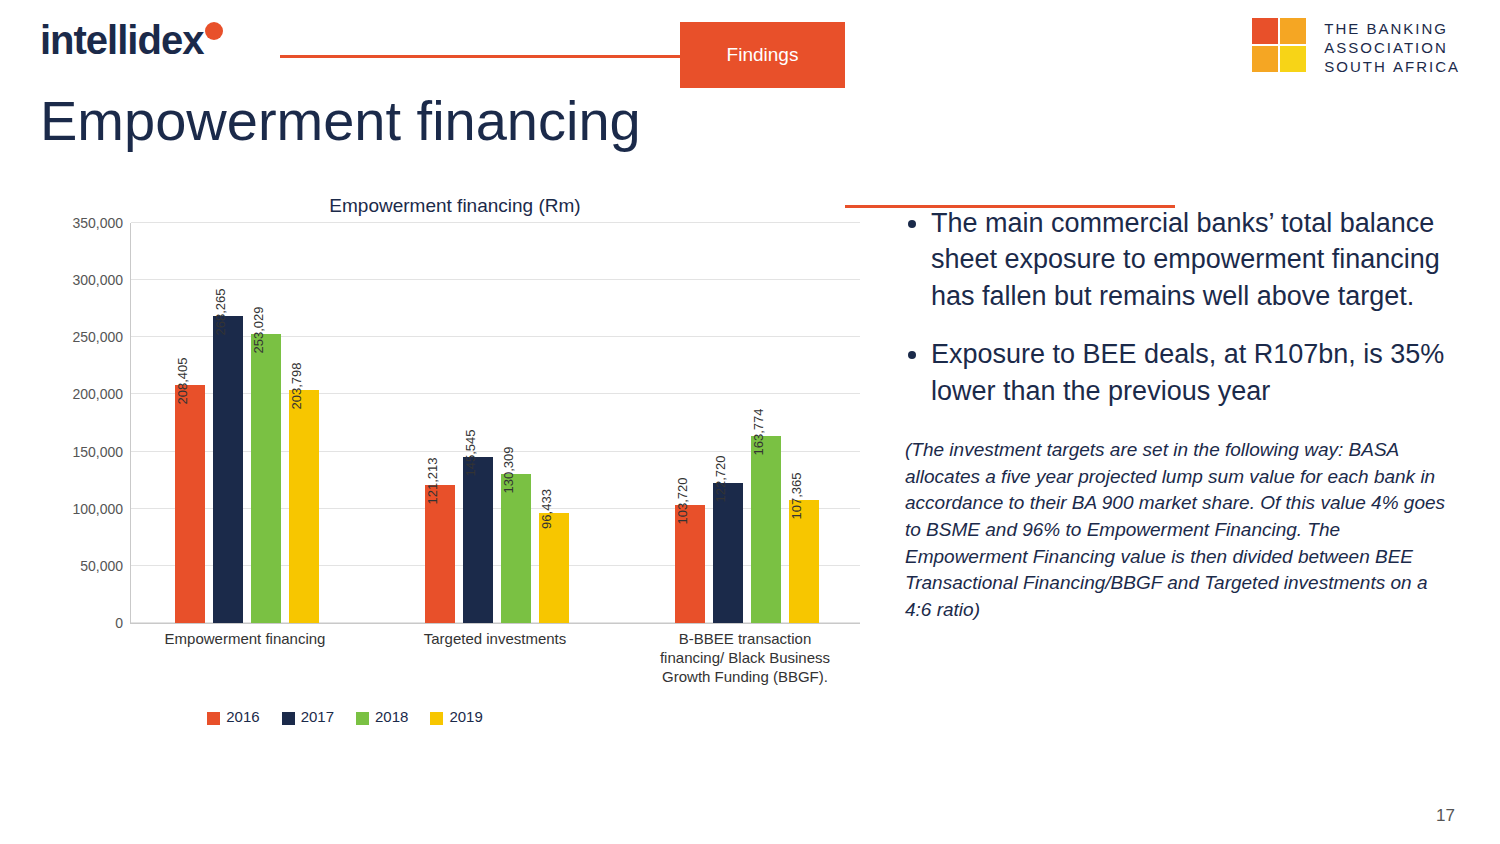intellidex
Findings
THE BANKING
ASSOCIATION
SOUTH AFRICA
Empowerment financing
Empowerment financing (Rm)
350,000
300,000
250,000
200,000
150,000
100,000
50,000
0
208,405
268,265
253,029
203,798
121,213
145,545
130,309
96,433
103,720
122,720
163,774
107,365
Empowerment financing
Targeted investments
B-BBEE transaction
financing/ Black Business
Growth Funding (BBGF).
2016 2017 2018 2019
The main commercial banks’ total balance sheet exposure to empowerment financing has fallen but remains well above target.
Exposure to BEE deals, at R107bn, is 35% lower than the previous year
(The investment targets are set in the following way: BASA allocates a five year projected lump sum value for each bank in accordance to their BA 900 market share. Of this value 4% goes to BSME and 96% to Empowerment Financing. The Empowerment Financing value is then divided between BEE Transactional Financing/BBGF and Targeted investments on a 4:6 ratio)
17